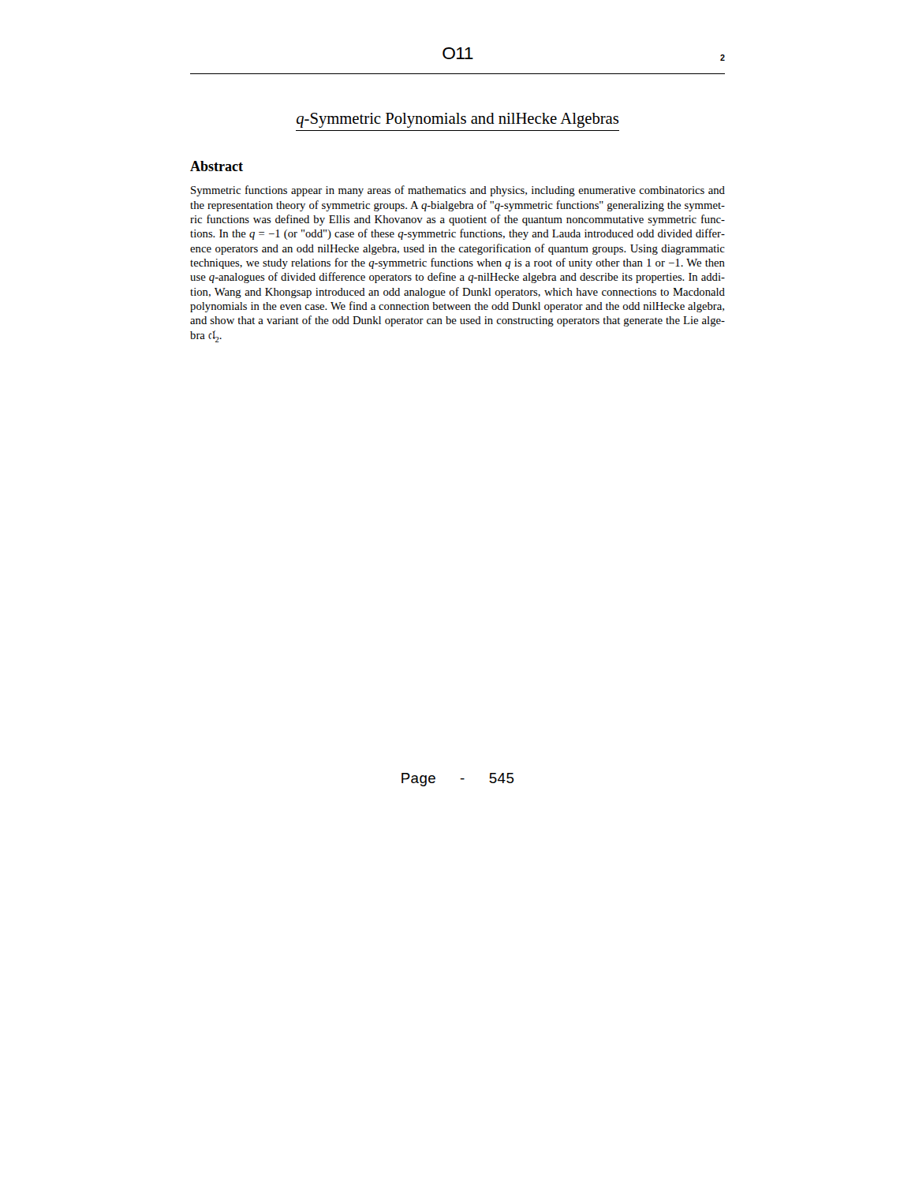O11
2
q-Symmetric Polynomials and nilHecke Algebras
Abstract
Symmetric functions appear in many areas of mathematics and physics, including enumerative combinatorics and the representation theory of symmetric groups. A q-bialgebra of "q-symmetric functions" generalizing the symmetric functions was defined by Ellis and Khovanov as a quotient of the quantum noncommutative symmetric functions. In the q = −1 (or "odd") case of these q-symmetric functions, they and Lauda introduced odd divided difference operators and an odd nilHecke algebra, used in the categorification of quantum groups. Using diagrammatic techniques, we study relations for the q-symmetric functions when q is a root of unity other than 1 or −1. We then use q-analogues of divided difference operators to define a q-nilHecke algebra and describe its properties. In addition, Wang and Khongsap introduced an odd analogue of Dunkl operators, which have connections to Macdonald polynomials in the even case. We find a connection between the odd Dunkl operator and the odd nilHecke algebra, and show that a variant of the odd Dunkl operator can be used in constructing operators that generate the Lie algebra 𝔠𝔩2.
Page - 545